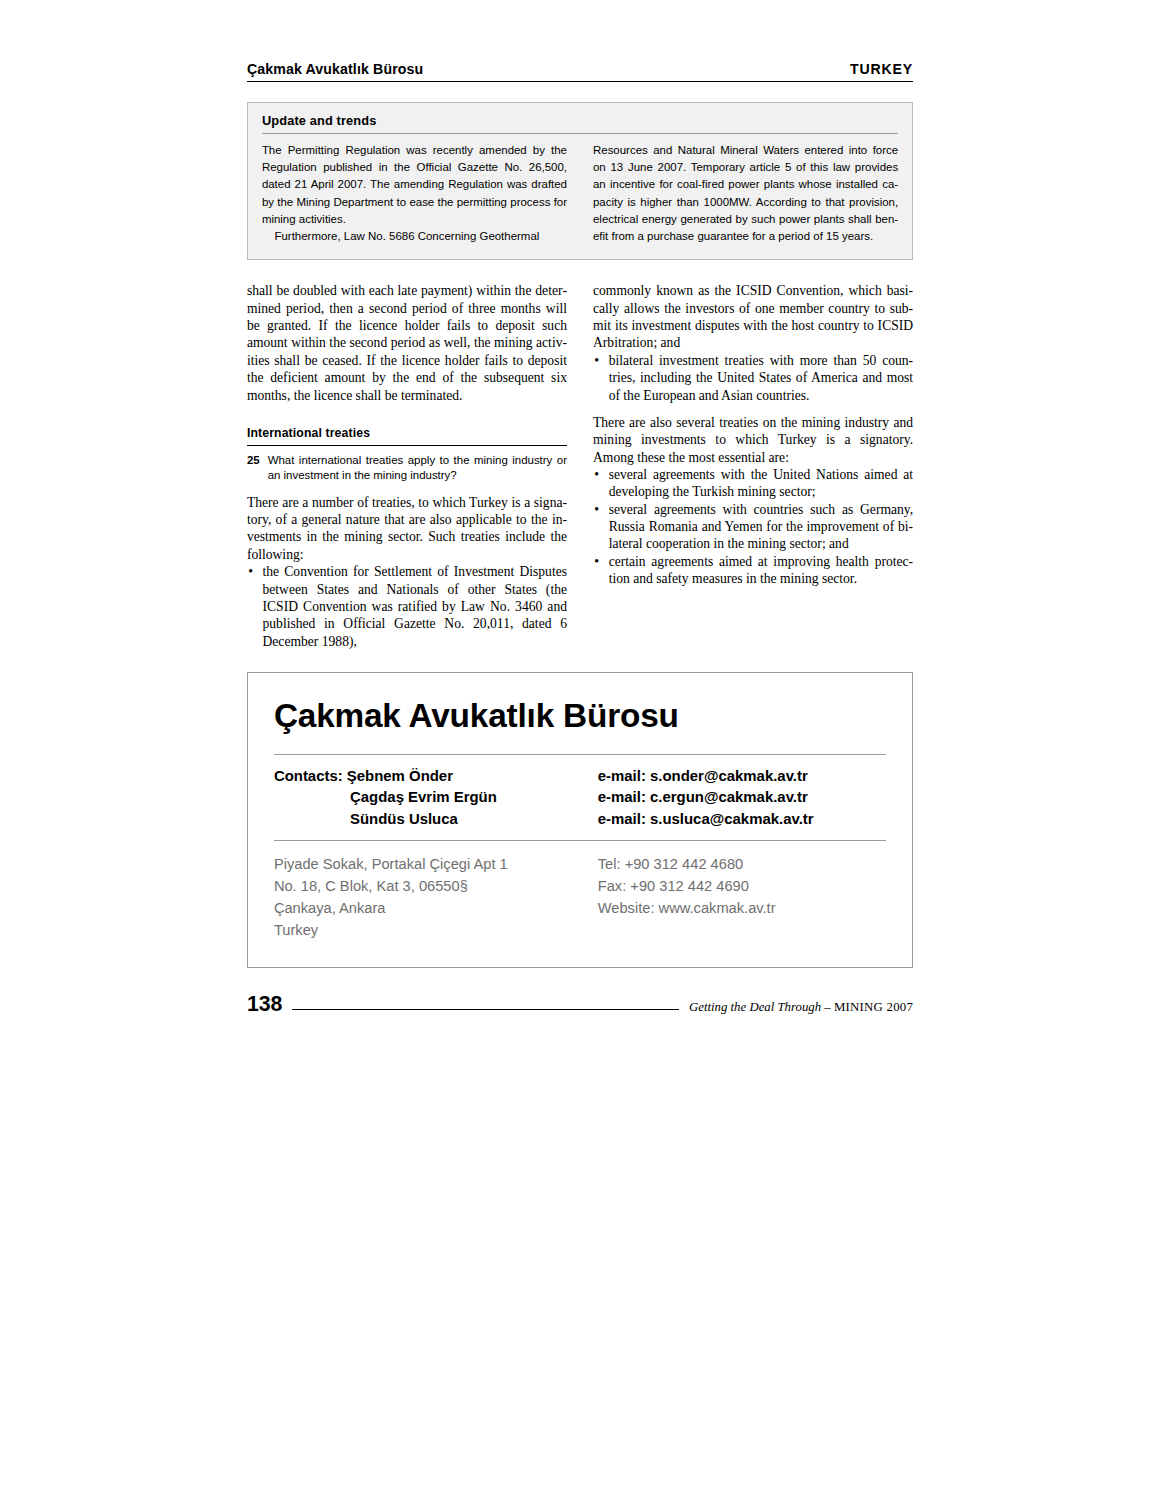Çakmak Avukatlık Bürosu
TURKEY
Update and trends
The Permitting Regulation was recently amended by the Regulation published in the Official Gazette No. 26,500, dated 21 April 2007. The amending Regulation was drafted by the Mining Department to ease the permitting process for mining activities.
Furthermore, Law No. 5686 Concerning Geothermal
Resources and Natural Mineral Waters entered into force on 13 June 2007. Temporary article 5 of this law provides an incentive for coal-fired power plants whose installed capacity is higher than 1000MW. According to that provision, electrical energy generated by such power plants shall benefit from a purchase guarantee for a period of 15 years.
shall be doubled with each late payment) within the determined period, then a second period of three months will be granted. If the licence holder fails to deposit such amount within the second period as well, the mining activities shall be ceased. If the licence holder fails to deposit the deficient amount by the end of the subsequent six months, the licence shall be terminated.
International treaties
25
What international treaties apply to the mining industry or an investment in the mining industry?
There are a number of treaties, to which Turkey is a signatory, of a general nature that are also applicable to the investments in the mining sector. Such treaties include the following:
the Convention for Settlement of Investment Disputes between States and Nationals of other States (the ICSID Convention was ratified by Law No. 3460 and published in Official Gazette No. 20,011, dated 6 December 1988),
commonly known as the ICSID Convention, which basically allows the investors of one member country to submit its investment disputes with the host country to ICSID Arbitration; and
bilateral investment treaties with more than 50 countries, including the United States of America and most of the European and Asian countries.
There are also several treaties on the mining industry and mining investments to which Turkey is a signatory. Among these the most essential are:
several agreements with the United Nations aimed at developing the Turkish mining sector;
several agreements with countries such as Germany, Russia Romania and Yemen for the improvement of bilateral cooperation in the mining sector; and
certain agreements aimed at improving health protection and safety measures in the mining sector.
Çakmak Avukatlık Bürosu
Contacts: Şebnem Önder
Çagdaş Evrim Ergün
Sündüs Usluca
e-mail: s.onder@cakmak.av.tr
e-mail: c.ergun@cakmak.av.tr
e-mail: s.usluca@cakmak.av.tr
Piyade Sokak, Portakal Çiçegi Apt 1
No. 18, C Blok, Kat 3, 06550§
Çankaya, Ankara
Turkey
Tel: +90 312 442 4680
Fax: +90 312 442 4690
Website: www.cakmak.av.tr
138
Getting the Deal Through – MINING 2007